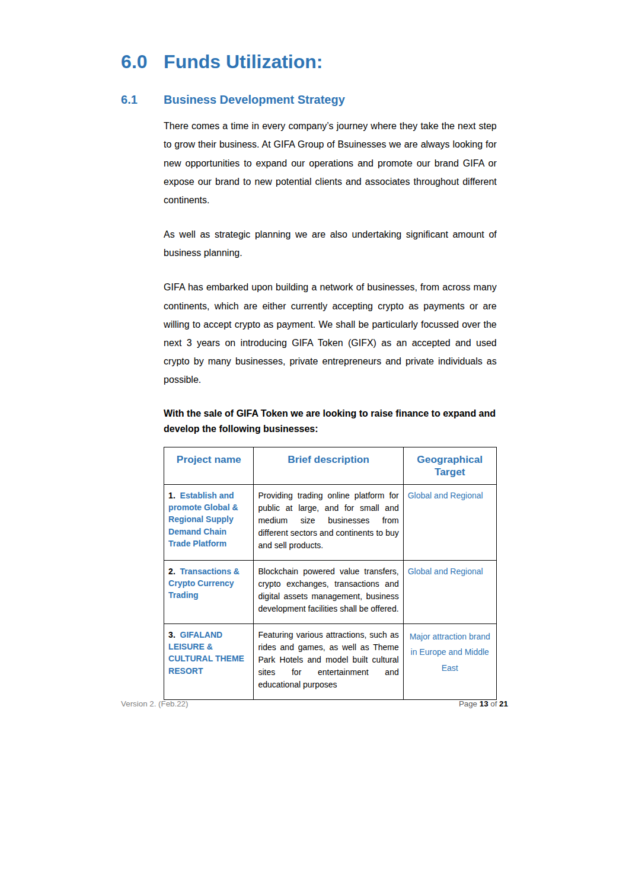6.0 Funds Utilization:
6.1 Business Development Strategy
There comes a time in every company’s journey where they take the next step to grow their business. At GIFA Group of Bsuinesses we are always looking for new opportunities to expand our operations and promote our brand GIFA or expose our brand to new potential clients and associates throughout different continents.
As well as strategic planning we are also undertaking significant amount of business planning.
GIFA has embarked upon building a network of businesses, from across many continents, which are either currently accepting crypto as payments or are willing to accept crypto as payment. We shall be particularly focussed over the next 3 years on introducing GIFA Token (GIFX) as an accepted and used crypto by many businesses, private entrepreneurs and private individuals as possible.
With the sale of GIFA Token we are looking to raise finance to expand and develop the following businesses:
| Project name | Brief description | Geographical Target |
| --- | --- | --- |
| 1. Establish and promote Global & Regional Supply Demand Chain Trade Platform | Providing trading online platform for public at large, and for small and medium size businesses from different sectors and continents to buy and sell products. | Global and Regional |
| 2. Transactions & Crypto Currency Trading | Blockchain powered value transfers, crypto exchanges, transactions and digital assets management, business development facilities shall be offered. | Global and Regional |
| 3. GIFALAND LEISURE & CULTURAL THEME RESORT | Featuring various attractions, such as rides and games, as well as Theme Park Hotels and model built cultural sites for entertainment and educational purposes | Major attraction brand in Europe and Middle East |
Version 2. (Feb.22)
Page 13 of 21